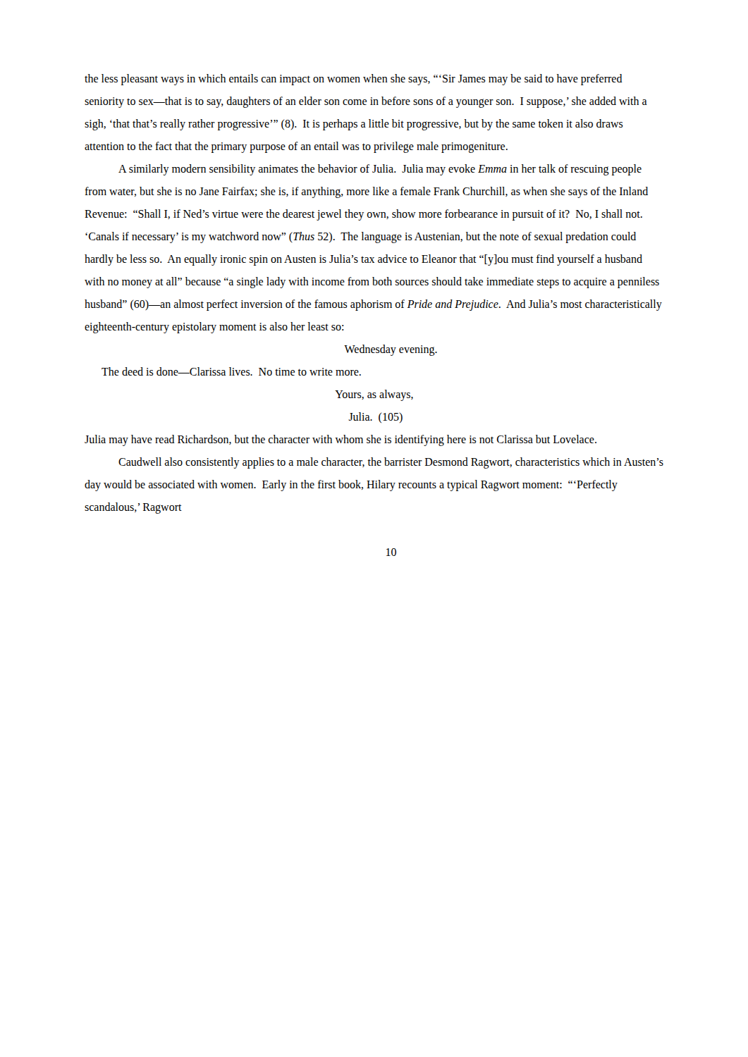the less pleasant ways in which entails can impact on women when she says, “‘Sir James may be said to have preferred seniority to sex—that is to say, daughters of an elder son come in before sons of a younger son. I suppose,’ she added with a sigh, ‘that that’s really rather progressive’” (8). It is perhaps a little bit progressive, but by the same token it also draws attention to the fact that the primary purpose of an entail was to privilege male primogeniture.
A similarly modern sensibility animates the behavior of Julia. Julia may evoke Emma in her talk of rescuing people from water, but she is no Jane Fairfax; she is, if anything, more like a female Frank Churchill, as when she says of the Inland Revenue: “Shall I, if Ned’s virtue were the dearest jewel they own, show more forbearance in pursuit of it? No, I shall not. ‘Canals if necessary’ is my watchword now” (Thus 52). The language is Austenian, but the note of sexual predation could hardly be less so. An equally ironic spin on Austen is Julia’s tax advice to Eleanor that “[y]ou must find yourself a husband with no money at all” because “a single lady with income from both sources should take immediate steps to acquire a penniless husband” (60)—an almost perfect inversion of the famous aphorism of Pride and Prejudice. And Julia’s most characteristically eighteenth-century epistolary moment is also her least so:
Wednesday evening.
The deed is done—Clarissa lives. No time to write more.
Yours, as always,
Julia. (105)
Julia may have read Richardson, but the character with whom she is identifying here is not Clarissa but Lovelace.
Caudwell also consistently applies to a male character, the barrister Desmond Ragwort, characteristics which in Austen’s day would be associated with women. Early in the first book, Hilary recounts a typical Ragwort moment: “‘Perfectly scandalous,’ Ragwort
10